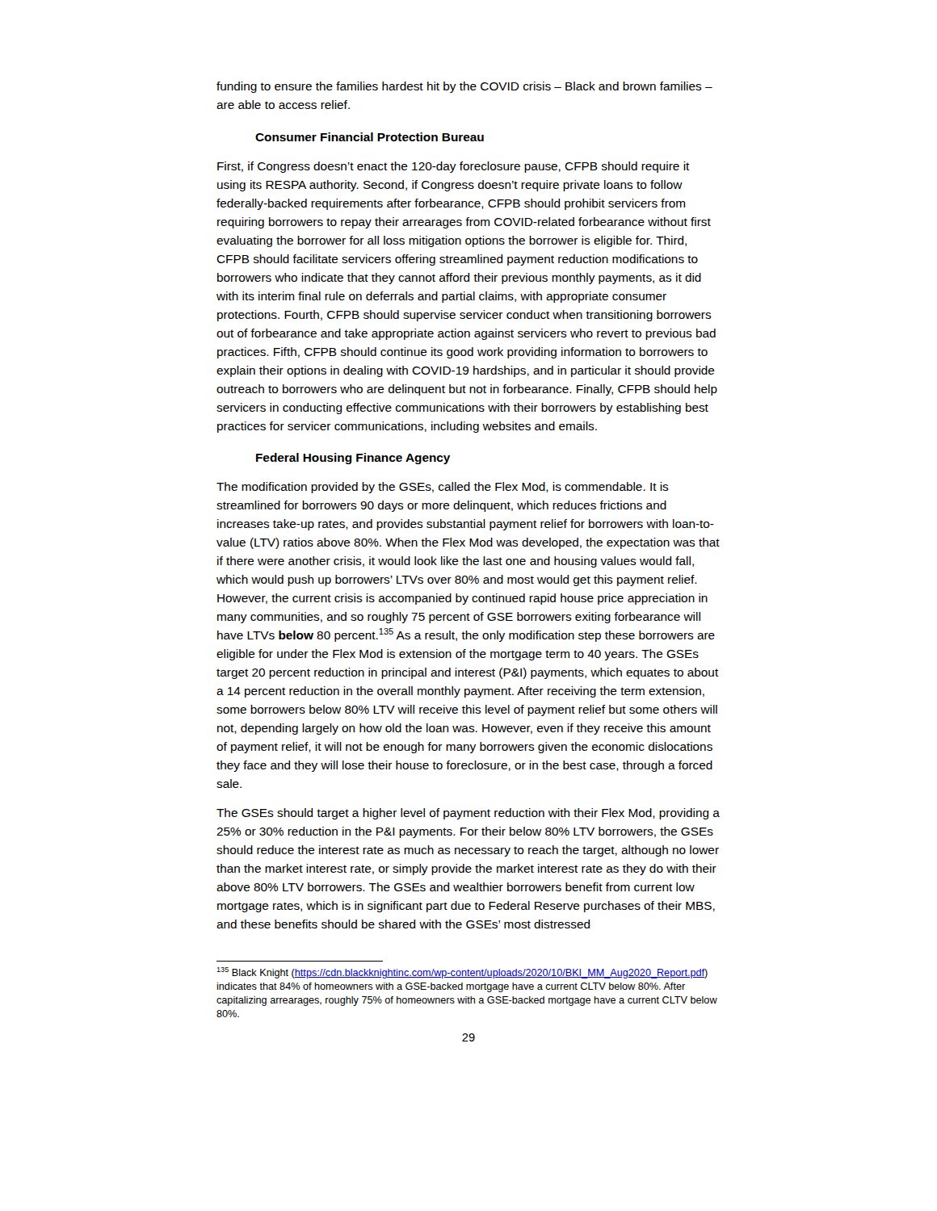funding to ensure the families hardest hit by the COVID crisis – Black and brown families – are able to access relief.
Consumer Financial Protection Bureau
First, if Congress doesn’t enact the 120-day foreclosure pause, CFPB should require it using its RESPA authority. Second, if Congress doesn’t require private loans to follow federally-backed requirements after forbearance, CFPB should prohibit servicers from requiring borrowers to repay their arrearages from COVID-related forbearance without first evaluating the borrower for all loss mitigation options the borrower is eligible for. Third, CFPB should facilitate servicers offering streamlined payment reduction modifications to borrowers who indicate that they cannot afford their previous monthly payments, as it did with its interim final rule on deferrals and partial claims, with appropriate consumer protections. Fourth, CFPB should supervise servicer conduct when transitioning borrowers out of forbearance and take appropriate action against servicers who revert to previous bad practices. Fifth, CFPB should continue its good work providing information to borrowers to explain their options in dealing with COVID-19 hardships, and in particular it should provide outreach to borrowers who are delinquent but not in forbearance. Finally, CFPB should help servicers in conducting effective communications with their borrowers by establishing best practices for servicer communications, including websites and emails.
Federal Housing Finance Agency
The modification provided by the GSEs, called the Flex Mod, is commendable. It is streamlined for borrowers 90 days or more delinquent, which reduces frictions and increases take-up rates, and provides substantial payment relief for borrowers with loan-to-value (LTV) ratios above 80%. When the Flex Mod was developed, the expectation was that if there were another crisis, it would look like the last one and housing values would fall, which would push up borrowers’ LTVs over 80% and most would get this payment relief. However, the current crisis is accompanied by continued rapid house price appreciation in many communities, and so roughly 75 percent of GSE borrowers exiting forbearance will have LTVs below 80 percent.135 As a result, the only modification step these borrowers are eligible for under the Flex Mod is extension of the mortgage term to 40 years. The GSEs target 20 percent reduction in principal and interest (P&I) payments, which equates to about a 14 percent reduction in the overall monthly payment. After receiving the term extension, some borrowers below 80% LTV will receive this level of payment relief but some others will not, depending largely on how old the loan was. However, even if they receive this amount of payment relief, it will not be enough for many borrowers given the economic dislocations they face and they will lose their house to foreclosure, or in the best case, through a forced sale.
The GSEs should target a higher level of payment reduction with their Flex Mod, providing a 25% or 30% reduction in the P&I payments. For their below 80% LTV borrowers, the GSEs should reduce the interest rate as much as necessary to reach the target, although no lower than the market interest rate, or simply provide the market interest rate as they do with their above 80% LTV borrowers. The GSEs and wealthier borrowers benefit from current low mortgage rates, which is in significant part due to Federal Reserve purchases of their MBS, and these benefits should be shared with the GSEs’ most distressed
135 Black Knight (https://cdn.blackknightinc.com/wp-content/uploads/2020/10/BKI_MM_Aug2020_Report.pdf) indicates that 84% of homeowners with a GSE-backed mortgage have a current CLTV below 80%. After capitalizing arrearages, roughly 75% of homeowners with a GSE-backed mortgage have a current CLTV below 80%.
29